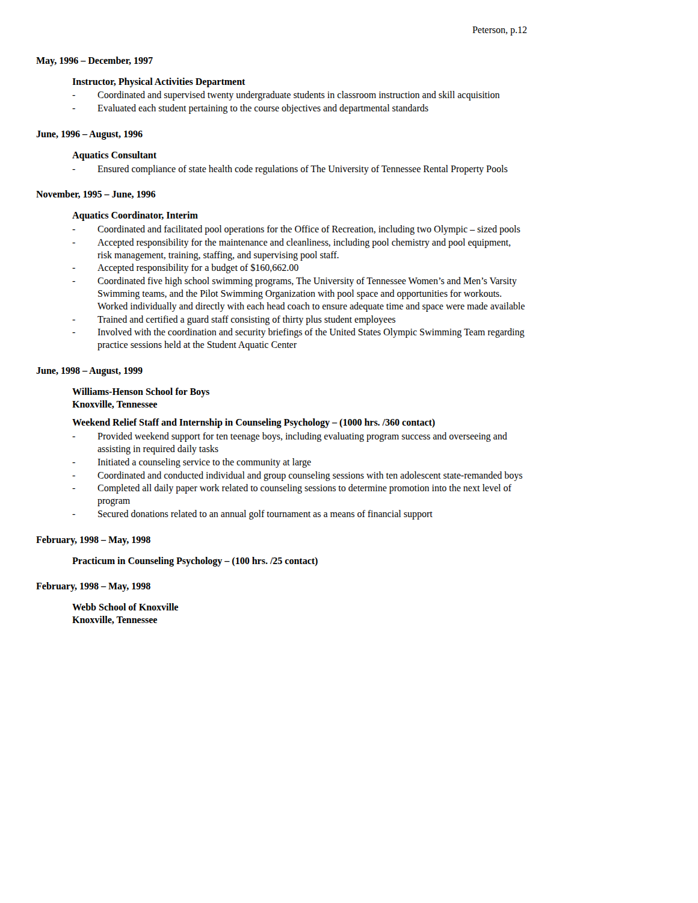Peterson, p.12
May, 1996 – December, 1997
Instructor, Physical Activities Department
Coordinated and supervised twenty undergraduate students in classroom instruction and skill acquisition
Evaluated each student pertaining to the course objectives and departmental standards
June, 1996 – August, 1996
Aquatics Consultant
Ensured compliance of state health code regulations of The University of Tennessee Rental Property Pools
November, 1995 – June, 1996
Aquatics Coordinator, Interim
Coordinated and facilitated pool operations for the Office of Recreation, including two Olympic – sized pools
Accepted responsibility for the maintenance and cleanliness, including pool chemistry and pool equipment, risk management, training, staffing, and supervising pool staff.
Accepted responsibility for a budget of $160,662.00
Coordinated five high school swimming programs, The University of Tennessee Women’s and Men’s Varsity Swimming teams, and the Pilot Swimming Organization with pool space and opportunities for workouts. Worked individually and directly with each head coach to ensure adequate time and space were made available
Trained and certified a guard staff consisting of thirty plus student employees
Involved with the coordination and security briefings of the United States Olympic Swimming Team regarding practice sessions held at the Student Aquatic Center
June, 1998 – August, 1999
Williams-Henson School for Boys
Knoxville, Tennessee
Weekend Relief Staff and Internship in Counseling Psychology – (1000 hrs. /360 contact)
Provided weekend support for ten teenage boys, including evaluating program success and overseeing and assisting in required daily tasks
Initiated a counseling service to the community at large
Coordinated and conducted individual and group counseling sessions with ten adolescent state-remanded boys
Completed all daily paper work related to counseling sessions to determine promotion into the next level of program
Secured donations related to an annual golf tournament as a means of financial support
February, 1998 – May, 1998
Practicum in Counseling Psychology – (100 hrs. /25 contact)
February, 1998 – May, 1998
Webb School of Knoxville
Knoxville, Tennessee